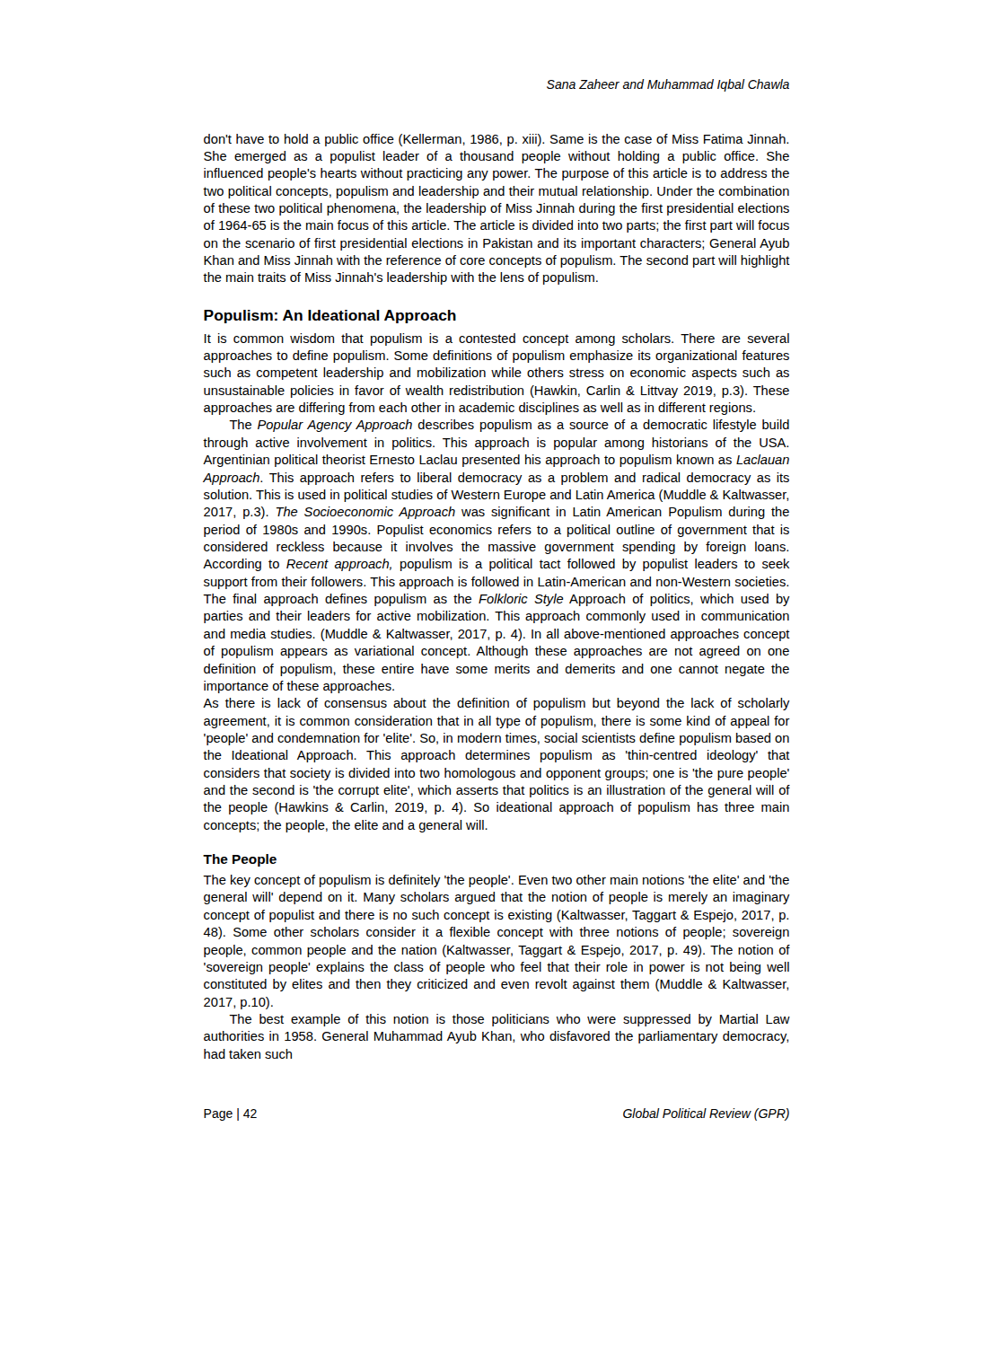Sana Zaheer and Muhammad Iqbal Chawla
don't have to hold a public office (Kellerman, 1986, p. xiii). Same is the case of Miss Fatima Jinnah. She emerged as a populist leader of a thousand people without holding a public office. She influenced people's hearts without practicing any power. The purpose of this article is to address the two political concepts, populism and leadership and their mutual relationship. Under the combination of these two political phenomena, the leadership of Miss Jinnah during the first presidential elections of 1964-65 is the main focus of this article. The article is divided into two parts; the first part will focus on the scenario of first presidential elections in Pakistan and its important characters; General Ayub Khan and Miss Jinnah with the reference of core concepts of populism. The second part will highlight the main traits of Miss Jinnah's leadership with the lens of populism.
Populism: An Ideational Approach
It is common wisdom that populism is a contested concept among scholars. There are several approaches to define populism. Some definitions of populism emphasize its organizational features such as competent leadership and mobilization while others stress on economic aspects such as unsustainable policies in favor of wealth redistribution (Hawkin, Carlin & Littvay 2019, p.3). These approaches are differing from each other in academic disciplines as well as in different regions.
The Popular Agency Approach describes populism as a source of a democratic lifestyle build through active involvement in politics. This approach is popular among historians of the USA. Argentinian political theorist Ernesto Laclau presented his approach to populism known as Laclauan Approach. This approach refers to liberal democracy as a problem and radical democracy as its solution. This is used in political studies of Western Europe and Latin America (Muddle & Kaltwasser, 2017, p.3). The Socioeconomic Approach was significant in Latin American Populism during the period of 1980s and 1990s. Populist economics refers to a political outline of government that is considered reckless because it involves the massive government spending by foreign loans. According to Recent approach, populism is a political tact followed by populist leaders to seek support from their followers. This approach is followed in Latin-American and non-Western societies. The final approach defines populism as the Folkloric Style Approach of politics, which used by parties and their leaders for active mobilization. This approach commonly used in communication and media studies. (Muddle & Kaltwasser, 2017, p. 4). In all above-mentioned approaches concept of populism appears as variational concept. Although these approaches are not agreed on one definition of populism, these entire have some merits and demerits and one cannot negate the importance of these approaches.
As there is lack of consensus about the definition of populism but beyond the lack of scholarly agreement, it is common consideration that in all type of populism, there is some kind of appeal for 'people' and condemnation for 'elite'. So, in modern times, social scientists define populism based on the Ideational Approach. This approach determines populism as 'thin-centred ideology' that considers that society is divided into two homologous and opponent groups; one is 'the pure people' and the second is 'the corrupt elite', which asserts that politics is an illustration of the general will of the people (Hawkins & Carlin, 2019, p. 4). So ideational approach of populism has three main concepts; the people, the elite and a general will.
The People
The key concept of populism is definitely 'the people'. Even two other main notions 'the elite' and 'the general will' depend on it. Many scholars argued that the notion of people is merely an imaginary concept of populist and there is no such concept is existing (Kaltwasser, Taggart & Espejo, 2017, p. 48). Some other scholars consider it a flexible concept with three notions of people; sovereign people, common people and the nation (Kaltwasser, Taggart & Espejo, 2017, p. 49). The notion of 'sovereign people' explains the class of people who feel that their role in power is not being well constituted by elites and then they criticized and even revolt against them (Muddle & Kaltwasser, 2017, p.10).
The best example of this notion is those politicians who were suppressed by Martial Law authorities in 1958. General Muhammad Ayub Khan, who disfavored the parliamentary democracy, had taken such
Page | 42 Global Political Review (GPR)